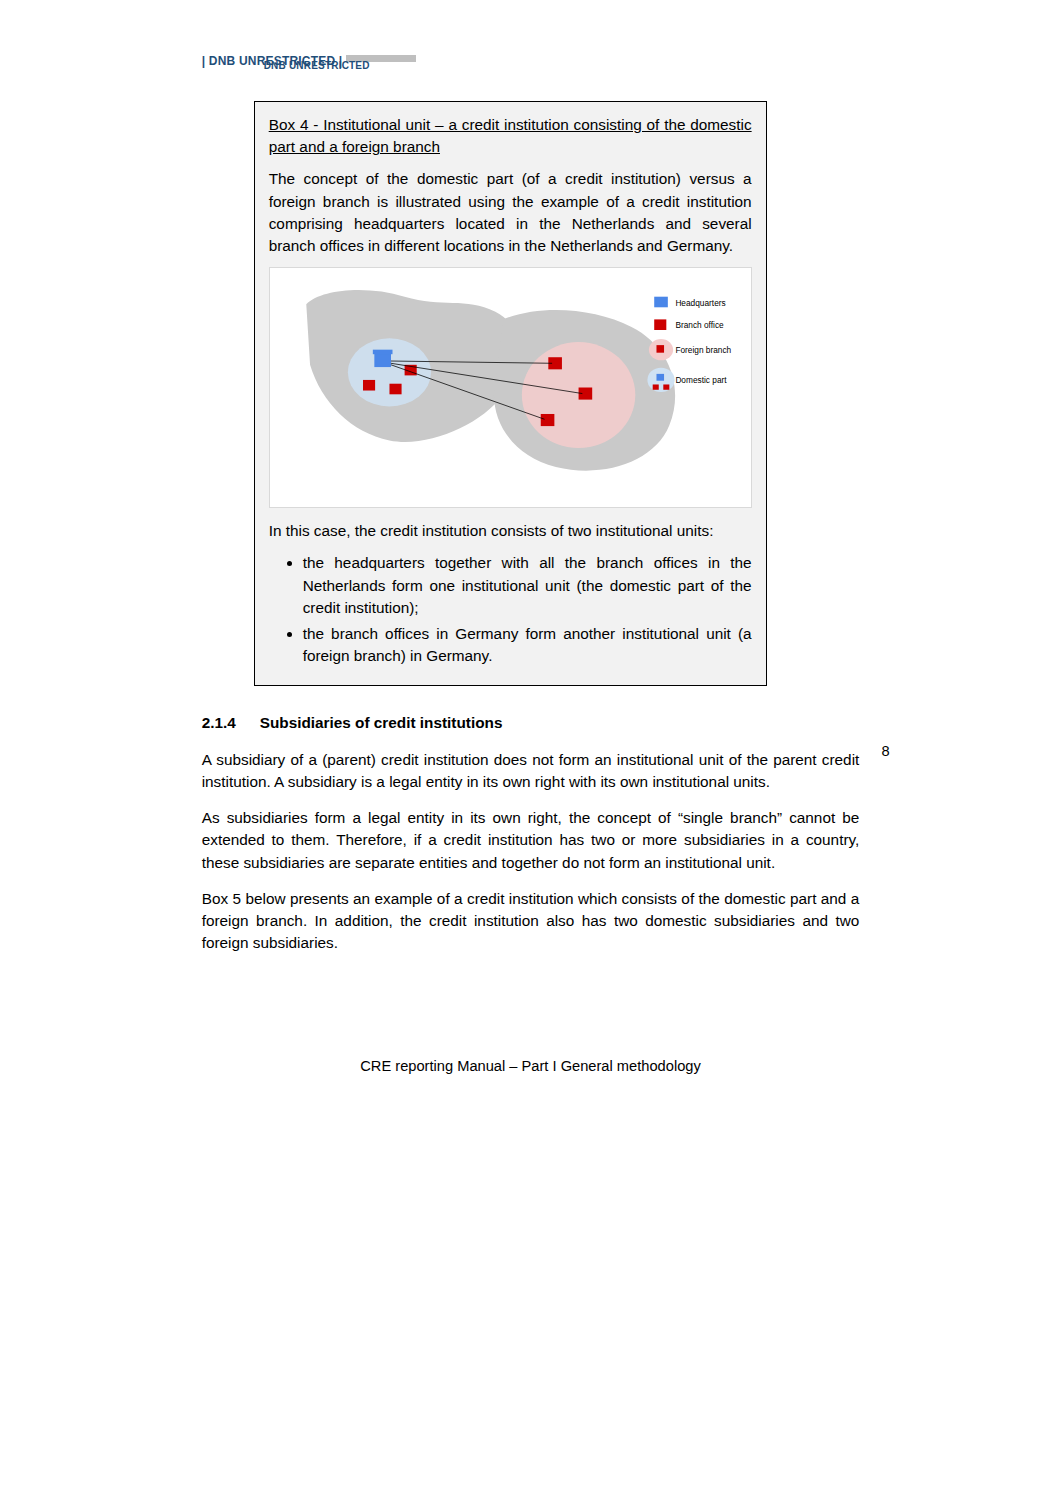| DNB UNRESTRICTED | DNB UNRESTRICTED
Box 4 - Institutional unit – a credit institution consisting of the domestic part and a foreign branch
The concept of the domestic part (of a credit institution) versus a foreign branch is illustrated using the example of a credit institution comprising headquarters located in the Netherlands and several branch offices in different locations in the Netherlands and Germany.
In this case, the credit institution consists of two institutional units:
the headquarters together with all the branch offices in the Netherlands form one institutional unit (the domestic part of the credit institution);
the branch offices in Germany form another institutional unit (a foreign branch) in Germany.
8
2.1.4 Subsidiaries of credit institutions
A subsidiary of a (parent) credit institution does not form an institutional unit of the parent credit institution. A subsidiary is a legal entity in its own right with its own institutional units.
As subsidiaries form a legal entity in its own right, the concept of “single branch” cannot be extended to them. Therefore, if a credit institution has two or more subsidiaries in a country, these subsidiaries are separate entities and together do not form an institutional unit.
Box 5 below presents an example of a credit institution which consists of the domestic part and a foreign branch. In addition, the credit institution also has two domestic subsidiaries and two foreign subsidiaries.
CRE reporting Manual – Part I General methodology